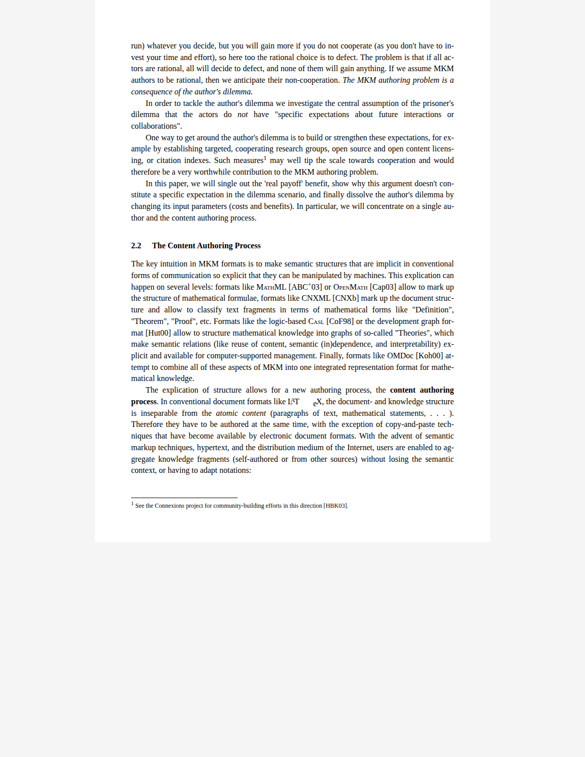run) whatever you decide, but you will gain more if you do not cooperate (as you don't have to invest your time and effort), so here too the rational choice is to defect. The problem is that if all actors are rational, all will decide to defect, and none of them will gain anything. If we assume MKM authors to be rational, then we anticipate their non-cooperation. The MKM authoring problem is a consequence of the author's dilemma.
In order to tackle the author's dilemma we investigate the central assumption of the prisoner's dilemma that the actors do not have "specific expectations about future interactions or collaborations".
One way to get around the author's dilemma is to build or strengthen these expectations, for example by establishing targeted, cooperating research groups, open source and open content licensing, or citation indexes. Such measures1 may well tip the scale towards cooperation and would therefore be a very worthwhile contribution to the MKM authoring problem.
In this paper, we will single out the 'real payoff' benefit, show why this argument doesn't constitute a specific expectation in the dilemma scenario, and finally dissolve the author's dilemma by changing its input parameters (costs and benefits). In particular, we will concentrate on a single author and the content authoring process.
2.2 The Content Authoring Process
The key intuition in MKM formats is to make semantic structures that are implicit in conventional forms of communication so explicit that they can be manipulated by machines. This explication can happen on several levels: formats like MathML [ABC+03] or OpenMath [Cap03] allow to mark up the structure of mathematical formulae, formats like CNXML [CNXb] mark up the document structure and allow to classify text fragments in terms of mathematical forms like "Definition", "Theorem", "Proof", etc. Formats like the logic-based Casl [CoF98] or the development graph format [Hut00] allow to structure mathematical knowledge into graphs of so-called "Theories", which make semantic relations (like reuse of content, semantic (in)dependence, and interpretability) explicit and available for computer-supported management. Finally, formats like OMDoc [Koh00] attempt to combine all of these aspects of MKM into one integrated representation format for mathematical knowledge.
The explication of structure allows for a new authoring process, the content authoring process. In conventional document formats like La Te X, the document- and knowledge structure is inseparable from the atomic content (paragraphs of text, mathematical statements, . . . ). Therefore they have to be authored at the same time, with the exception of copy-and-paste techniques that have become available by electronic document formats. With the advent of semantic markup techniques, hypertext, and the distribution medium of the Internet, users are enabled to aggregate knowledge fragments (self-authored or from other sources) without losing the semantic context, or having to adapt notations:
1 See the Connexions project for community-building efforts in this direction [HBK03].